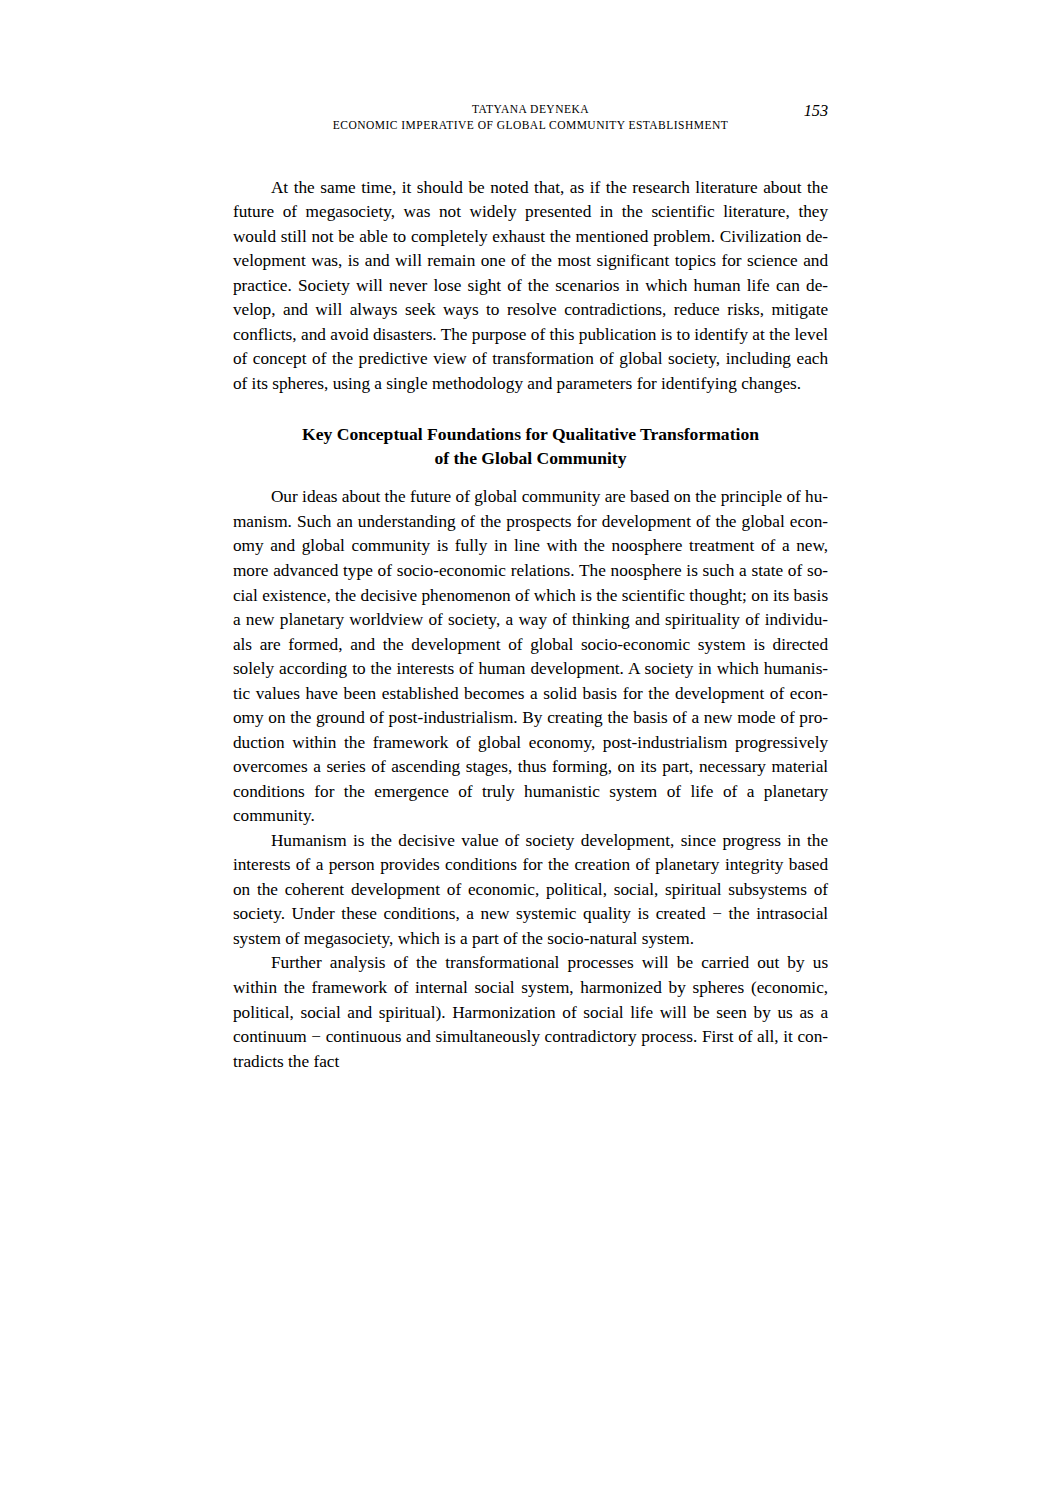153
Tatyana Deyneka
Economic Imperative of Global Community Establishment
At the same time, it should be noted that, as if the research literature about the future of megasociety, was not widely presented in the scientific literature, they would still not be able to completely exhaust the mentioned problem. Civilization development was, is and will remain one of the most significant topics for science and practice. Society will never lose sight of the scenarios in which human life can develop, and will always seek ways to resolve contradictions, reduce risks, mitigate conflicts, and avoid disasters. The purpose of this publication is to identify at the level of concept of the predictive view of transformation of global society, including each of its spheres, using a single methodology and parameters for identifying changes.
Key Conceptual Foundations for Qualitative Transformation
of the Global Community
Our ideas about the future of global community are based on the principle of humanism. Such an understanding of the prospects for development of the global economy and global community is fully in line with the noosphere treatment of a new, more advanced type of socio-economic relations. The noosphere is such a state of social existence, the decisive phenomenon of which is the scientific thought; on its basis a new planetary worldview of society, a way of thinking and spirituality of individuals are formed, and the development of global socio-economic system is directed solely according to the interests of human development. A society in which humanistic values have been established becomes a solid basis for the development of economy on the ground of post-industrialism. By creating the basis of a new mode of production within the framework of global economy, post-industrialism progressively overcomes a series of ascending stages, thus forming, on its part, necessary material conditions for the emergence of truly humanistic system of life of a planetary community.
Humanism is the decisive value of society development, since progress in the interests of a person provides conditions for the creation of planetary integrity based on the coherent development of economic, political, social, spiritual subsystems of society. Under these conditions, a new systemic quality is created − the intrasocial system of megasociety, which is a part of the socio-natural system.
Further analysis of the transformational processes will be carried out by us within the framework of internal social system, harmonized by spheres (economic, political, social and spiritual). Harmonization of social life will be seen by us as a continuum − continuous and simultaneously contradictory process. First of all, it contradicts the fact